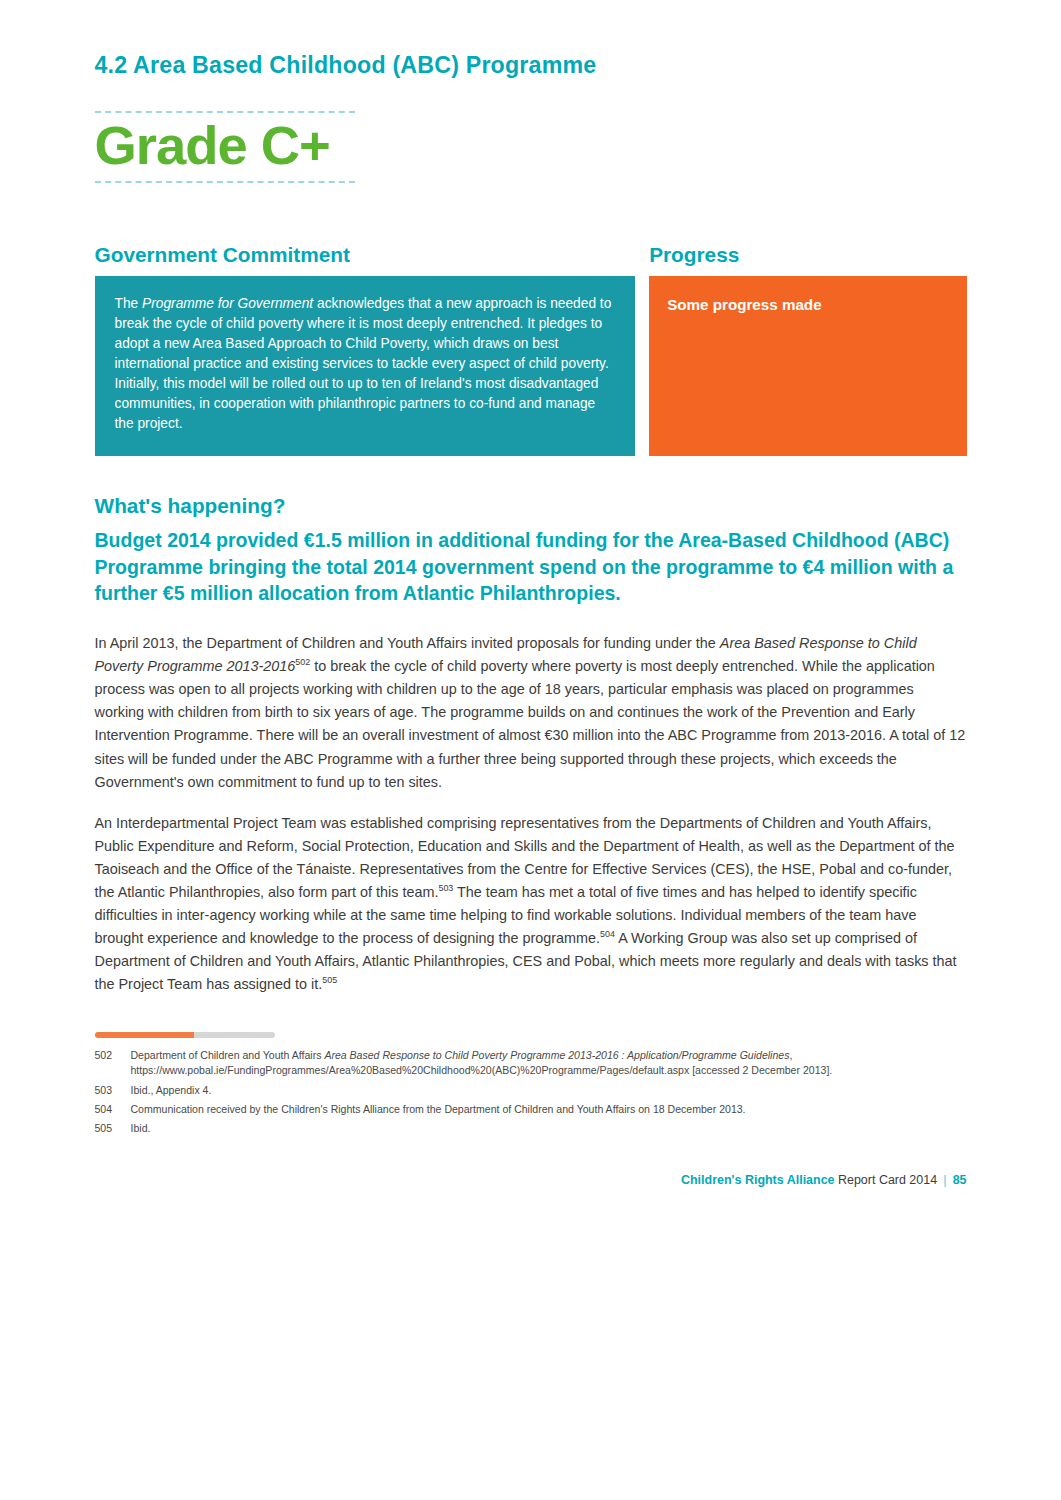4.2 Area Based Childhood (ABC) Programme
Grade C+
Government Commitment
Progress
The Programme for Government acknowledges that a new approach is needed to break the cycle of child poverty where it is most deeply entrenched. It pledges to adopt a new Area Based Approach to Child Poverty, which draws on best international practice and existing services to tackle every aspect of child poverty. Initially, this model will be rolled out to up to ten of Ireland's most disadvantaged communities, in cooperation with philanthropic partners to co-fund and manage the project.
Some progress made
What's happening?
Budget 2014 provided €1.5 million in additional funding for the Area-Based Childhood (ABC) Programme bringing the total 2014 government spend on the programme to €4 million with a further €5 million allocation from Atlantic Philanthropies.
In April 2013, the Department of Children and Youth Affairs invited proposals for funding under the Area Based Response to Child Poverty Programme 2013-2016502 to break the cycle of child poverty where poverty is most deeply entrenched. While the application process was open to all projects working with children up to the age of 18 years, particular emphasis was placed on programmes working with children from birth to six years of age. The programme builds on and continues the work of the Prevention and Early Intervention Programme. There will be an overall investment of almost €30 million into the ABC Programme from 2013-2016. A total of 12 sites will be funded under the ABC Programme with a further three being supported through these projects, which exceeds the Government's own commitment to fund up to ten sites.
An Interdepartmental Project Team was established comprising representatives from the Departments of Children and Youth Affairs, Public Expenditure and Reform, Social Protection, Education and Skills and the Department of Health, as well as the Department of the Taoiseach and the Office of the Tánaiste. Representatives from the Centre for Effective Services (CES), the HSE, Pobal and co-funder, the Atlantic Philanthropies, also form part of this team.503 The team has met a total of five times and has helped to identify specific difficulties in inter-agency working while at the same time helping to find workable solutions. Individual members of the team have brought experience and knowledge to the process of designing the programme.504 A Working Group was also set up comprised of Department of Children and Youth Affairs, Atlantic Philanthropies, CES and Pobal, which meets more regularly and deals with tasks that the Project Team has assigned to it.505
502 Department of Children and Youth Affairs Area Based Response to Child Poverty Programme 2013-2016 : Application/Programme Guidelines, https://www.pobal.ie/FundingProgrammes/Area%20Based%20Childhood%20(ABC)%20Programme/Pages/default.aspx [accessed 2 December 2013].
503 Ibid., Appendix 4.
504 Communication received by the Children's Rights Alliance from the Department of Children and Youth Affairs on 18 December 2013.
505 Ibid.
Children's Rights Alliance Report Card 2014|85